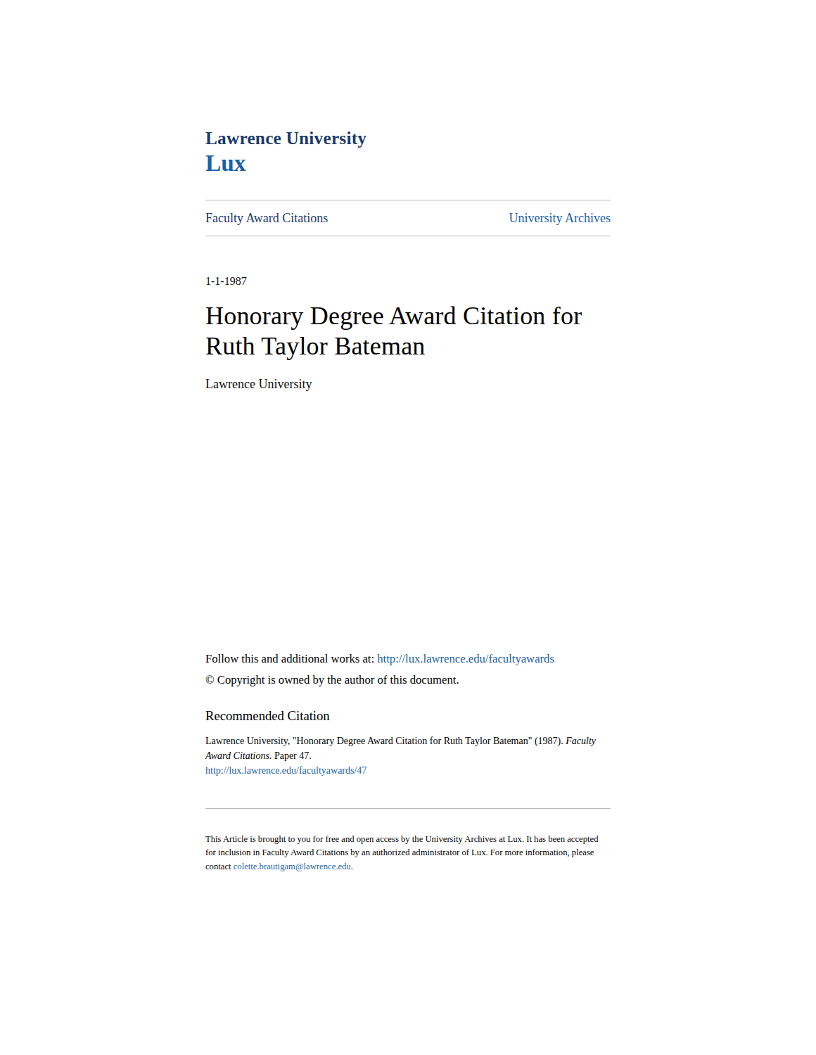Lawrence University
Lux
Faculty Award Citations
University Archives
1-1-1987
Honorary Degree Award Citation for Ruth Taylor Bateman
Lawrence University
Follow this and additional works at: http://lux.lawrence.edu/facultyawards
© Copyright is owned by the author of this document.
Recommended Citation
Lawrence University, "Honorary Degree Award Citation for Ruth Taylor Bateman" (1987). Faculty Award Citations. Paper 47.
http://lux.lawrence.edu/facultyawards/47
This Article is brought to you for free and open access by the University Archives at Lux. It has been accepted for inclusion in Faculty Award Citations by an authorized administrator of Lux. For more information, please contact colette.brautigam@lawrence.edu.